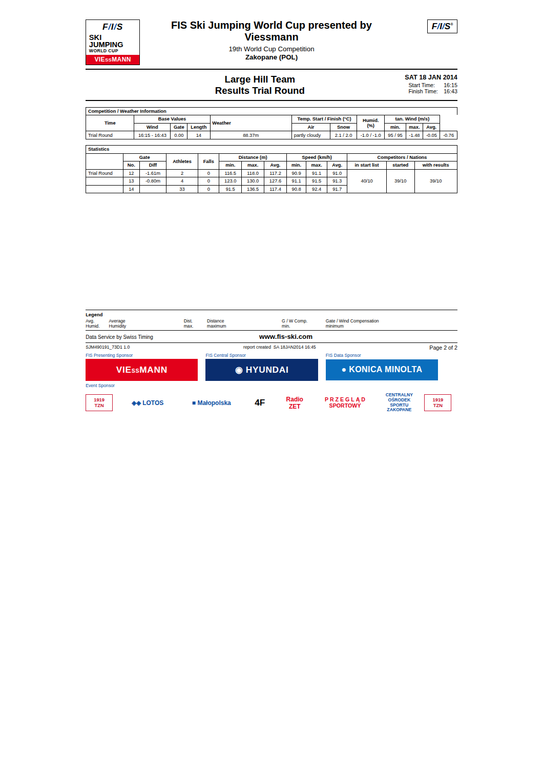F/I/S
SKI
JUMPING
WORLD CUP
VIESSMANN
FIS Ski Jumping World Cup presented by Viessmann
19th World Cup Competition
Zakopane (POL)
F/I/S®
Large Hill Team
Results Trial Round
SAT 18 JAN 2014
| Start Time: | 16:15 |
| Finish Time: | 16:43 |
Competition / Weather Information
| Time | Base Values | Weather | Temp. Start / Finish (°C) | Humid. (%) | tan. Wind (m/s) |
| --- | --- | --- | --- | --- | --- |
| Wind | Gate | Length | Air | Snow | min. | max. | Avg. |
| Trial Round | 16:15 - 16:43 | 0.00 | 14 | 88.37m | partly cloudy | 2.1 / 2.0 | -1.0 / -1.0 | 95 / 95 | -1.48 | -0.05 | -0.76 |
Statistics
| | Gate | Athletes | Falls | Distance (m) | Speed (km/h) | Competitors / Nations |
| --- | --- | --- | --- | --- | --- | --- |
| No. | Diff | min. | max. | Avg. | min. | max. | Avg. | in start list | started | with results |
| Trial Round | 12 | -1.61m | 2 | 0 | 116.5 | 118.0 | 117.2 | 90.9 | 91.1 | 91.0 | 40/10 | 39/10 | 39/10 |
| | 13 | -0.80m | 4 | 0 | 123.0 | 130.0 | 127.6 | 91.1 | 91.5 | 91.3 |
| | 14 | | 33 | 0 | 91.5 | 136.5 | 117.4 | 90.8 | 92.4 | 91.7 |
Legend
| Avg. | Average | Dist. | Distance | G / W Comp. | Gate / Wind Compensation |
| Humid. | Humidity | max. | maximum | min. | minimum |
Data Service by Swiss Timing
www.fis-ski.com
SJM490191_73D1 1.0
report created SA 18JAN2014 16:45
Page 2 of 2
FIS Presenting Sponsor FIS Central Sponsor FIS Data Sponsor
VIESSMANN
◉ HYUNDAI
● KONICA MINOLTA
Event Sponsor
1919
TZN
◈◈ LOTOS
■ Małopolska
4F
Radio
ZET
P R Z E G L Ą D
SPORTOWY
CENTRALNY OŚRODEK SPORTU
ZAKOPANE
1919
TZN